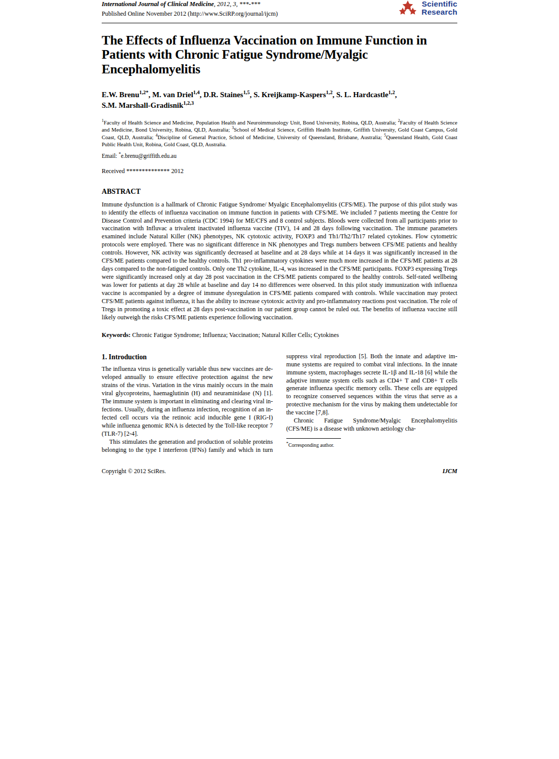International Journal of Clinical Medicine, 2012, 3, ***-***
Published Online November 2012 (http://www.SciRP.org/journal/ijcm)
Scientific Research
The Effects of Influenza Vaccination on Immune Function in Patients with Chronic Fatigue Syndrome/Myalgic Encephalomyelitis
E.W. Brenu1,2*, M. van Driel1,4, D.R. Staines1,5, S. Kreijkamp-Kaspers1,2, S. L. Hardcastle1,2,
S.M. Marshall-Gradisnik1,2,3
1Faculty of Health Science and Medicine, Population Health and Neuroimmunology Unit, Bond University, Robina, QLD, Australia; 2Faculty of Health Science and Medicine, Bond University, Robina, QLD, Australia; 3School of Medical Science, Griffith Health Institute, Griffith University, Gold Coast Campus, Gold Coast, QLD, Australia; 4Discipline of General Practice, School of Medicine, University of Queensland, Brisbane, Australia; 5Queensland Health, Gold Coast Public Health Unit, Robina, Gold Coast, QLD, Australia.
Email: *e.brenu@griffith.edu.au
Received ************** 2012
ABSTRACT
Immune dysfunction is a hallmark of Chronic Fatigue Syndrome/ Myalgic Encephalomyelitis (CFS/ME). The purpose of this pilot study was to identify the effects of influenza vaccination on immune function in patients with CFS/ME. We included 7 patients meeting the Centre for Disease Control and Prevention criteria (CDC 1994) for ME/CFS and 8 control subjects. Bloods were collected from all participants prior to vaccination with Influvac a trivalent inactivated influenza vaccine (TIV), 14 and 28 days following vaccination. The immune parameters examined include Natural Killer (NK) phenotypes, NK cytotoxic activity, FOXP3 and Th1/Th2/Th17 related cytokines. Flow cytometric protocols were employed. There was no significant difference in NK phenotypes and Tregs numbers between CFS/ME patients and healthy controls. However, NK activity was significantly decreased at baseline and at 28 days while at 14 days it was significantly increased in the CFS/ME patients compared to the healthy controls. Th1 pro-inflammatory cytokines were much more increased in the CFS/ME patients at 28 days compared to the non-fatigued controls. Only one Th2 cytokine, IL-4, was increased in the CFS/ME participants. FOXP3 expressing Tregs were significantly increased only at day 28 post vaccination in the CFS/ME patients compared to the healthy controls. Self-rated wellbeing was lower for patients at day 28 while at baseline and day 14 no differences were observed. In this pilot study immunization with influenza vaccine is accompanied by a degree of immune dysregulation in CFS/ME patients compared with controls. While vaccination may protect CFS/ME patients against influenza, it has the ability to increase cytotoxic activity and pro-inflammatory reactions post vaccination. The role of Tregs in promoting a toxic effect at 28 days post-vaccination in our patient group cannot be ruled out. The benefits of influenza vaccine still likely outweigh the risks CFS/ME patients experience following vaccination.
Keywords: Chronic Fatigue Syndrome; Influenza; Vaccination; Natural Killer Cells; Cytokines
1. Introduction
The influenza virus is genetically variable thus new vaccines are developed annually to ensure effective protecttion against the new strains of the virus. Variation in the virus mainly occurs in the main viral glycoproteins, haemaglutinin (H) and neuraminidase (N) [1]. The immune system is important in eliminating and clearing viral infections. Usually, during an influenza infection, recognition of an infected cell occurs via the retinoic acid inducible gene I (RIG-I) while influenza genomic RNA is detected by the Toll-like receptor 7 (TLR-7) [2-4].
This stimulates the generation and production of soluble proteins belonging to the type I interferon (IFNs) family and which in turn suppress viral reproduction [5]. Both the innate and adaptive immune systems are required to combat viral infections. In the innate immune system, macrophages secrete IL-1β and IL-18 [6] while the adaptive immune system cells such as CD4+ T and CD8+ T cells generate influenza specific memory cells. These cells are equipped to recognize conserved sequences within the virus that serve as a protective mechanism for the virus by making them undetectable for the vaccine [7,8].
Chronic Fatigue Syndrome/Myalgic Encephalomyelitis (CFS/ME) is a disease with unknown aetiology cha-
*Corresponding author.
Copyright © 2012 SciRes.
IJCM